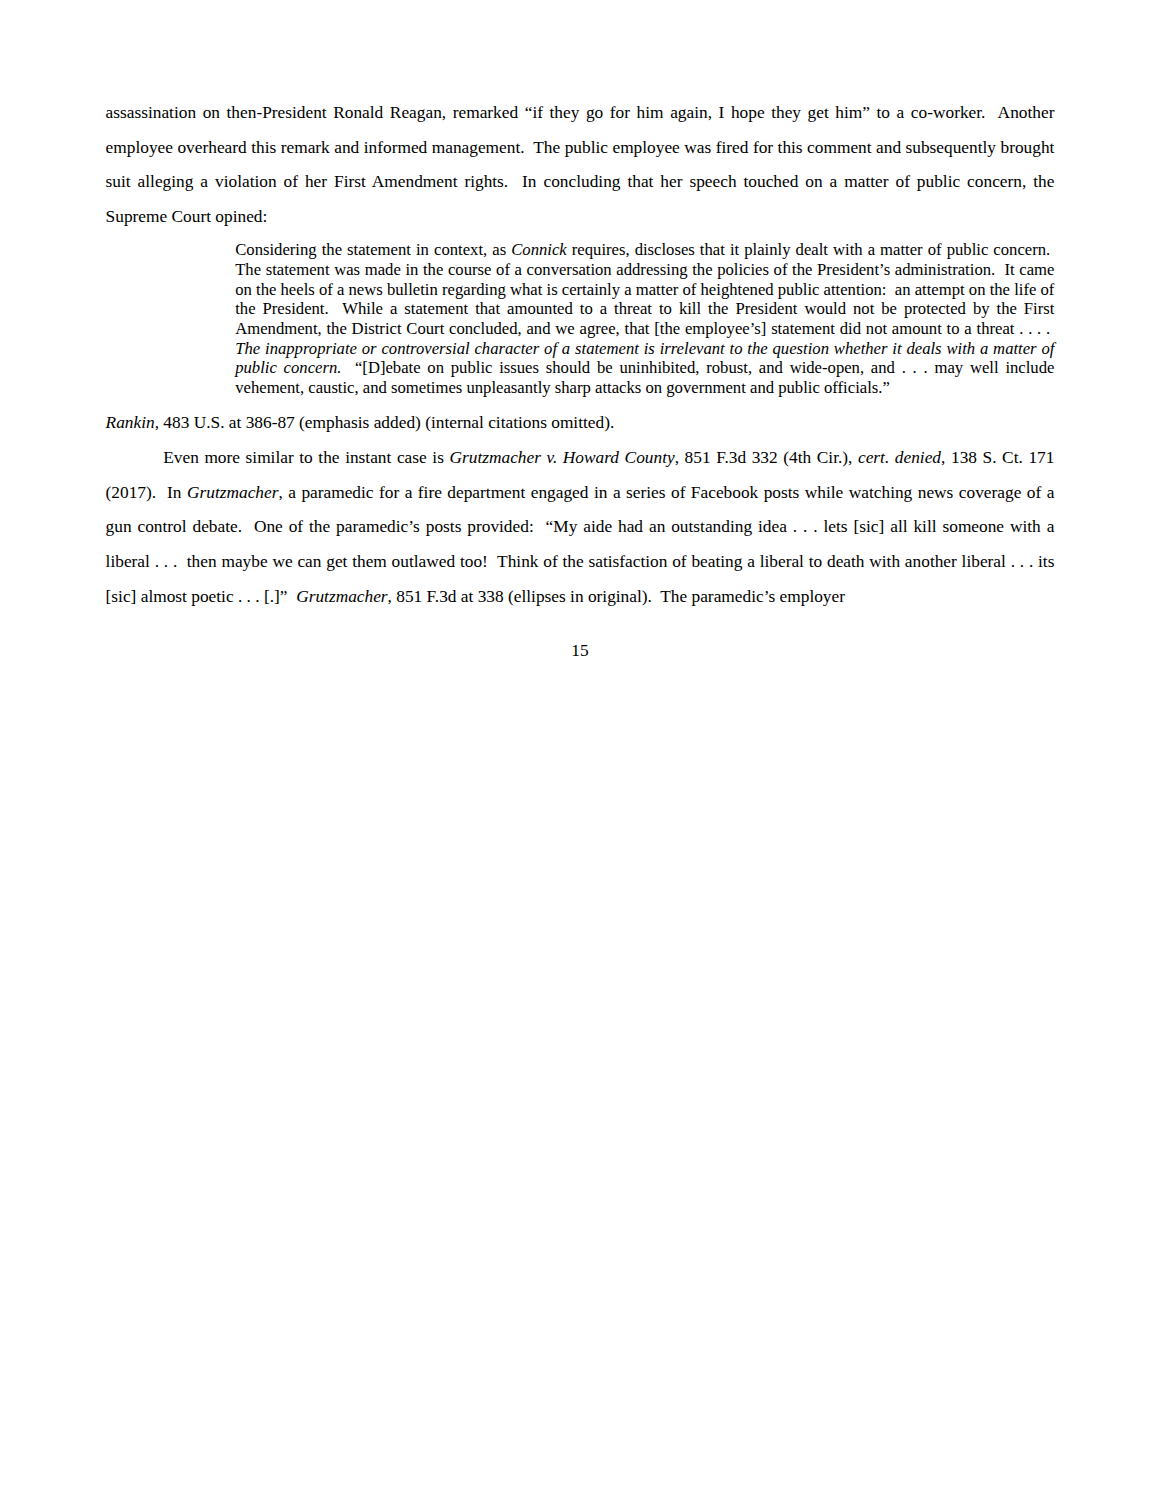assassination on then-President Ronald Reagan, remarked “if they go for him again, I hope they get him” to a co-worker. Another employee overheard this remark and informed management. The public employee was fired for this comment and subsequently brought suit alleging a violation of her First Amendment rights. In concluding that her speech touched on a matter of public concern, the Supreme Court opined:
Considering the statement in context, as Connick requires, discloses that it plainly dealt with a matter of public concern. The statement was made in the course of a conversation addressing the policies of the President’s administration. It came on the heels of a news bulletin regarding what is certainly a matter of heightened public attention: an attempt on the life of the President. While a statement that amounted to a threat to kill the President would not be protected by the First Amendment, the District Court concluded, and we agree, that [the employee’s] statement did not amount to a threat . . . . The inappropriate or controversial character of a statement is irrelevant to the question whether it deals with a matter of public concern. “[D]ebate on public issues should be uninhibited, robust, and wide-open, and . . . may well include vehement, caustic, and sometimes unpleasantly sharp attacks on government and public officials.”
Rankin, 483 U.S. at 386-87 (emphasis added) (internal citations omitted).
Even more similar to the instant case is Grutzmacher v. Howard County, 851 F.3d 332 (4th Cir.), cert. denied, 138 S. Ct. 171 (2017). In Grutzmacher, a paramedic for a fire department engaged in a series of Facebook posts while watching news coverage of a gun control debate. One of the paramedic’s posts provided: “My aide had an outstanding idea . . . lets [sic] all kill someone with a liberal . . . then maybe we can get them outlawed too! Think of the satisfaction of beating a liberal to death with another liberal . . . its [sic] almost poetic . . . [.]” Grutzmacher, 851 F.3d at 338 (ellipses in original). The paramedic’s employer
15